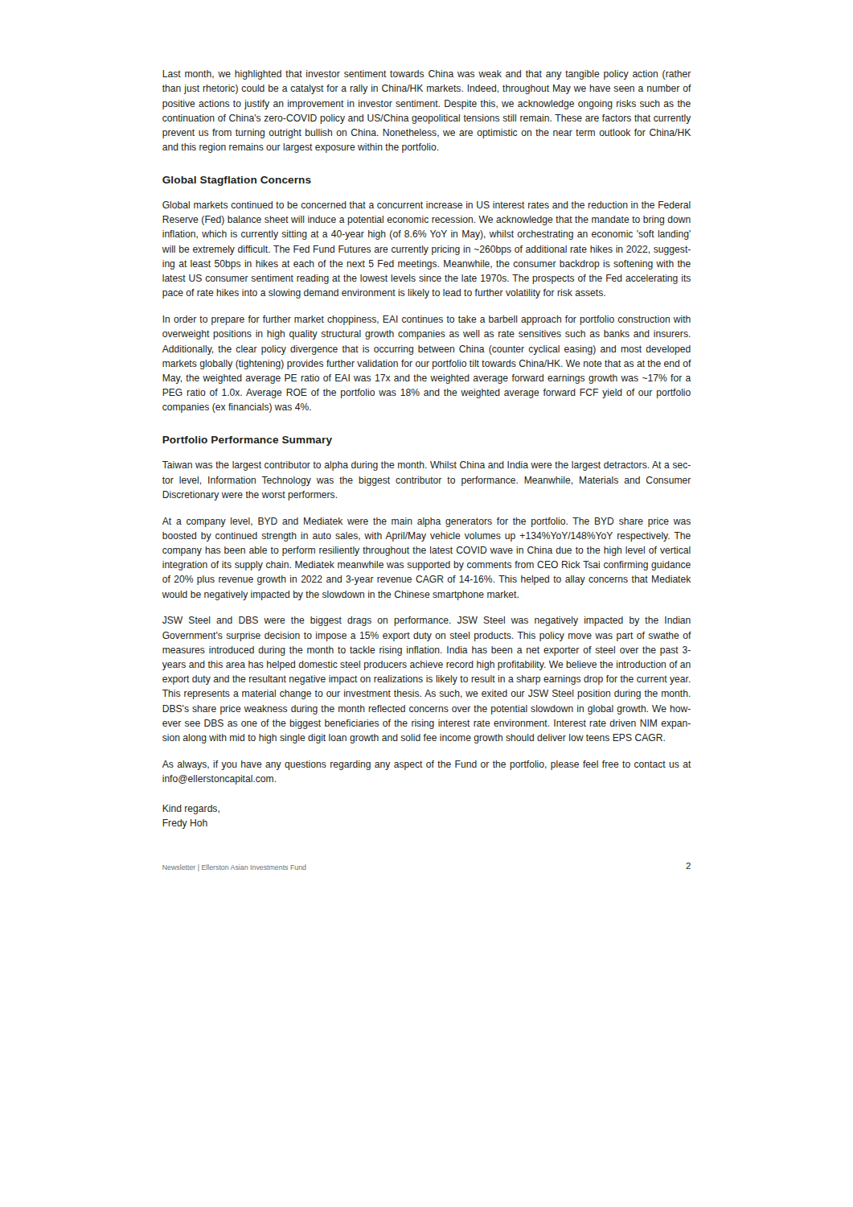Last month, we highlighted that investor sentiment towards China was weak and that any tangible policy action (rather than just rhetoric) could be a catalyst for a rally in China/HK markets. Indeed, throughout May we have seen a number of positive actions to justify an improvement in investor sentiment. Despite this, we acknowledge ongoing risks such as the continuation of China's zero-COVID policy and US/China geopolitical tensions still remain. These are factors that currently prevent us from turning outright bullish on China. Nonetheless, we are optimistic on the near term outlook for China/HK and this region remains our largest exposure within the portfolio.
Global Stagflation Concerns
Global markets continued to be concerned that a concurrent increase in US interest rates and the reduction in the Federal Reserve (Fed) balance sheet will induce a potential economic recession. We acknowledge that the mandate to bring down inflation, which is currently sitting at a 40-year high (of 8.6% YoY in May), whilst orchestrating an economic 'soft landing' will be extremely difficult. The Fed Fund Futures are currently pricing in ~260bps of additional rate hikes in 2022, suggesting at least 50bps in hikes at each of the next 5 Fed meetings. Meanwhile, the consumer backdrop is softening with the latest US consumer sentiment reading at the lowest levels since the late 1970s. The prospects of the Fed accelerating its pace of rate hikes into a slowing demand environment is likely to lead to further volatility for risk assets.
In order to prepare for further market choppiness, EAI continues to take a barbell approach for portfolio construction with overweight positions in high quality structural growth companies as well as rate sensitives such as banks and insurers. Additionally, the clear policy divergence that is occurring between China (counter cyclical easing) and most developed markets globally (tightening) provides further validation for our portfolio tilt towards China/HK. We note that as at the end of May, the weighted average PE ratio of EAI was 17x and the weighted average forward earnings growth was ~17% for a PEG ratio of 1.0x. Average ROE of the portfolio was 18% and the weighted average forward FCF yield of our portfolio companies (ex financials) was 4%.
Portfolio Performance Summary
Taiwan was the largest contributor to alpha during the month. Whilst China and India were the largest detractors. At a sector level, Information Technology was the biggest contributor to performance. Meanwhile, Materials and Consumer Discretionary were the worst performers.
At a company level, BYD and Mediatek were the main alpha generators for the portfolio. The BYD share price was boosted by continued strength in auto sales, with April/May vehicle volumes up +134%YoY/148%YoY respectively. The company has been able to perform resiliently throughout the latest COVID wave in China due to the high level of vertical integration of its supply chain. Mediatek meanwhile was supported by comments from CEO Rick Tsai confirming guidance of 20% plus revenue growth in 2022 and 3-year revenue CAGR of 14-16%. This helped to allay concerns that Mediatek would be negatively impacted by the slowdown in the Chinese smartphone market.
JSW Steel and DBS were the biggest drags on performance. JSW Steel was negatively impacted by the Indian Government's surprise decision to impose a 15% export duty on steel products. This policy move was part of swathe of measures introduced during the month to tackle rising inflation. India has been a net exporter of steel over the past 3-years and this area has helped domestic steel producers achieve record high profitability. We believe the introduction of an export duty and the resultant negative impact on realizations is likely to result in a sharp earnings drop for the current year. This represents a material change to our investment thesis. As such, we exited our JSW Steel position during the month. DBS's share price weakness during the month reflected concerns over the potential slowdown in global growth. We however see DBS as one of the biggest beneficiaries of the rising interest rate environment. Interest rate driven NIM expansion along with mid to high single digit loan growth and solid fee income growth should deliver low teens EPS CAGR.
As always, if you have any questions regarding any aspect of the Fund or the portfolio, please feel free to contact us at info@ellerstoncapital.com.
Kind regards,
Fredy Hoh
Newsletter | Ellerston Asian Investments Fund 2